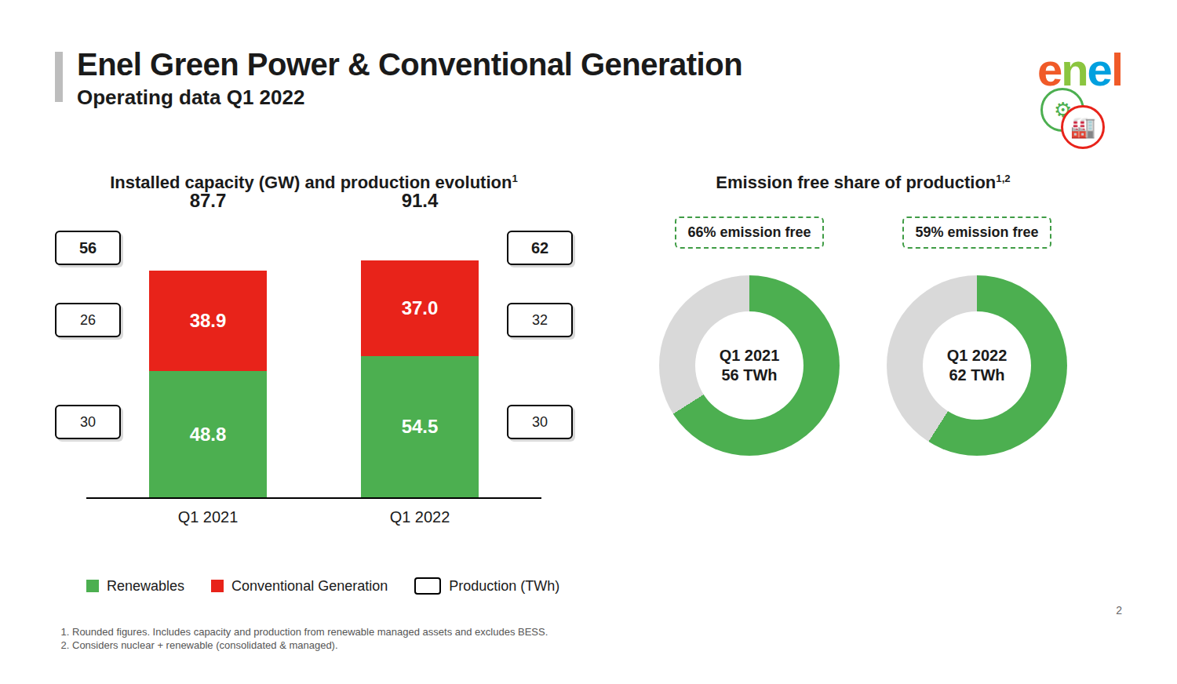Enel Green Power & Conventional Generation
Operating data Q1 2022
enel
⚙
🏭
Installed capacity (GW) and production evolution1
56
26
30
62
32
30
87.7
38.9
48.8
91.4
37.0
54.5
Q1 2021 Q1 2022
Renewables
Conventional Generation
Production (TWh)
Emission free share of production1,2
66% emission free
Q1 2021
56 TWh
59% emission free
Q1 2022
62 TWh
2
Rounded figures. Includes capacity and production from renewable managed assets and excludes BESS.
Considers nuclear + renewable (consolidated & managed).